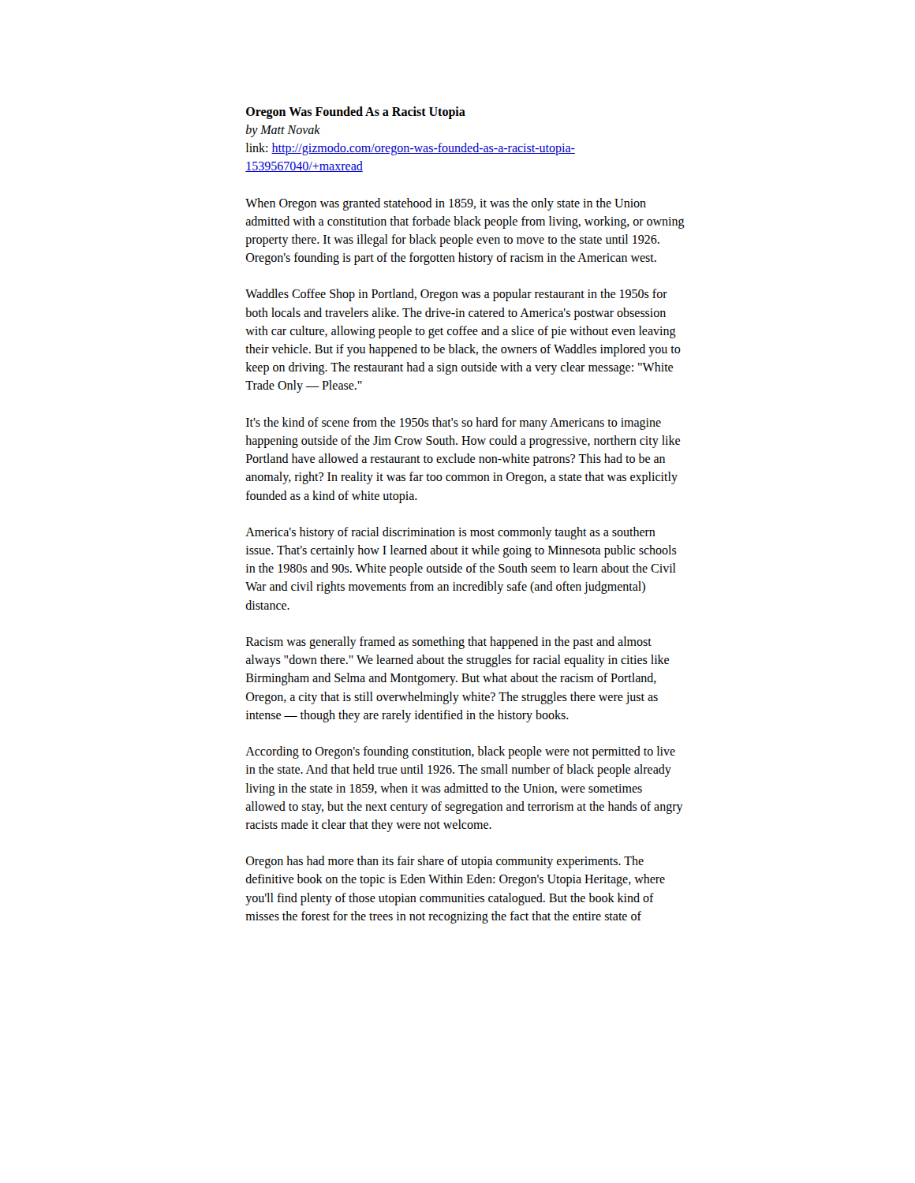Oregon Was Founded As a Racist Utopia
by Matt Novak
link: http://gizmodo.com/oregon-was-founded-as-a-racist-utopia-1539567040/+maxread
When Oregon was granted statehood in 1859, it was the only state in the Union admitted with a constitution that forbade black people from living, working, or owning property there. It was illegal for black people even to move to the state until 1926. Oregon's founding is part of the forgotten history of racism in the American west.
Waddles Coffee Shop in Portland, Oregon was a popular restaurant in the 1950s for both locals and travelers alike. The drive-in catered to America's postwar obsession with car culture, allowing people to get coffee and a slice of pie without even leaving their vehicle. But if you happened to be black, the owners of Waddles implored you to keep on driving. The restaurant had a sign outside with a very clear message: "White Trade Only — Please."
It's the kind of scene from the 1950s that's so hard for many Americans to imagine happening outside of the Jim Crow South. How could a progressive, northern city like Portland have allowed a restaurant to exclude non-white patrons? This had to be an anomaly, right? In reality it was far too common in Oregon, a state that was explicitly founded as a kind of white utopia.
America's history of racial discrimination is most commonly taught as a southern issue. That's certainly how I learned about it while going to Minnesota public schools in the 1980s and 90s. White people outside of the South seem to learn about the Civil War and civil rights movements from an incredibly safe (and often judgmental) distance.
Racism was generally framed as something that happened in the past and almost always "down there." We learned about the struggles for racial equality in cities like Birmingham and Selma and Montgomery. But what about the racism of Portland, Oregon, a city that is still overwhelmingly white? The struggles there were just as intense — though they are rarely identified in the history books.
According to Oregon's founding constitution, black people were not permitted to live in the state. And that held true until 1926. The small number of black people already living in the state in 1859, when it was admitted to the Union, were sometimes allowed to stay, but the next century of segregation and terrorism at the hands of angry racists made it clear that they were not welcome.
Oregon has had more than its fair share of utopia community experiments. The definitive book on the topic is Eden Within Eden: Oregon's Utopia Heritage, where you'll find plenty of those utopian communities catalogued. But the book kind of misses the forest for the trees in not recognizing the fact that the entire state of